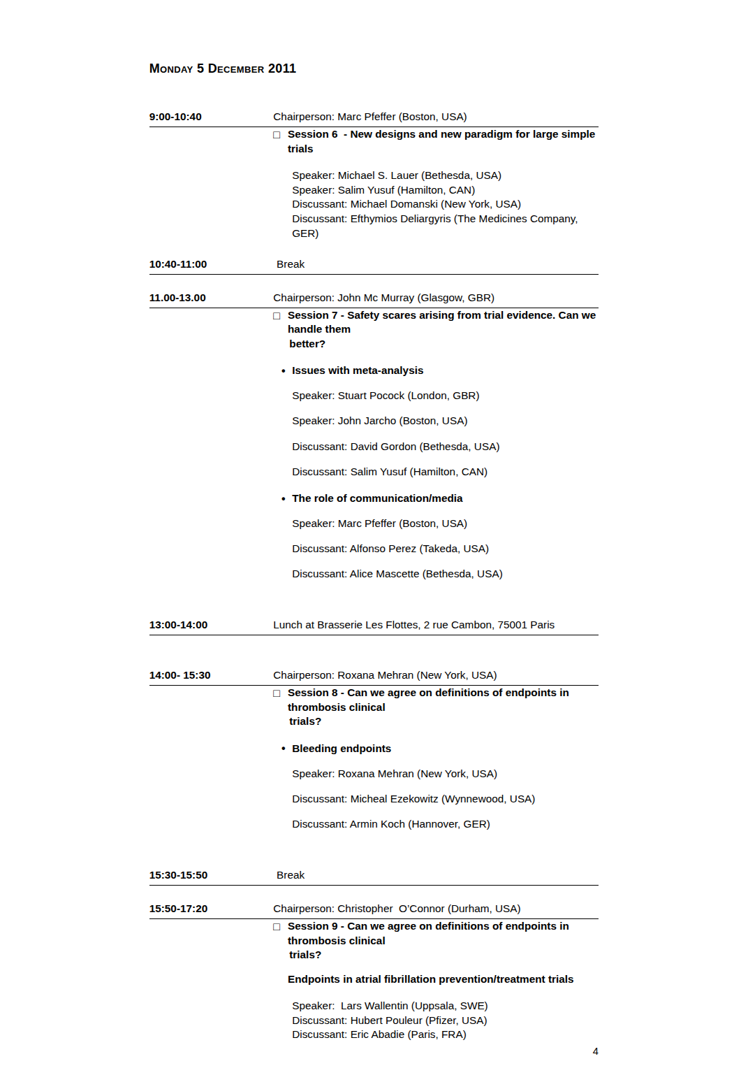Monday 5 December 2011
| 9:00-10:40 | Chairperson: Marc Pfeffer (Boston, USA) |
| | Session 6 - New designs and new paradigm for large simple trials Speaker: Michael S. Lauer (Bethesda, USA) Speaker: Salim Yusuf (Hamilton, CAN) Discussant: Michael Domanski (New York, USA) Discussant: Efthymios Deliargyris (The Medicines Company, GER) |
| 10:40-11:00 | Break |
| 11.00-13.00 | Chairperson: John Mc Murray (Glasgow, GBR) |
| | Session 7 - Safety scares arising from trial evidence. Can we handle them better? Issues with meta-analysis Speaker: Stuart Pocock (London, GBR) Speaker: John Jarcho (Boston, USA) Discussant: David Gordon (Bethesda, USA) Discussant: Salim Yusuf (Hamilton, CAN) The role of communication/media Speaker: Marc Pfeffer (Boston, USA) Discussant: Alfonso Perez (Takeda, USA) Discussant: Alice Mascette (Bethesda, USA) |
| 13:00-14:00 | Lunch at Brasserie Les Flottes, 2 rue Cambon, 75001 Paris |
| 14:00- 15:30 | Chairperson: Roxana Mehran (New York, USA) |
| | Session 8 - Can we agree on definitions of endpoints in thrombosis clinical trials? Bleeding endpoints Speaker: Roxana Mehran (New York, USA) Discussant: Micheal Ezekowitz (Wynnewood, USA) Discussant: Armin Koch (Hannover, GER) |
| 15:30-15:50 | Break |
| 15:50-17:20 | Chairperson: Christopher O’Connor (Durham, USA) |
| | Session 9 - Can we agree on definitions of endpoints in thrombosis clinical trials? Endpoints in atrial fibrillation prevention/treatment trials Speaker: Lars Wallentin (Uppsala, SWE) Discussant: Hubert Pouleur (Pfizer, USA) Discussant: Eric Abadie (Paris, FRA) |
4